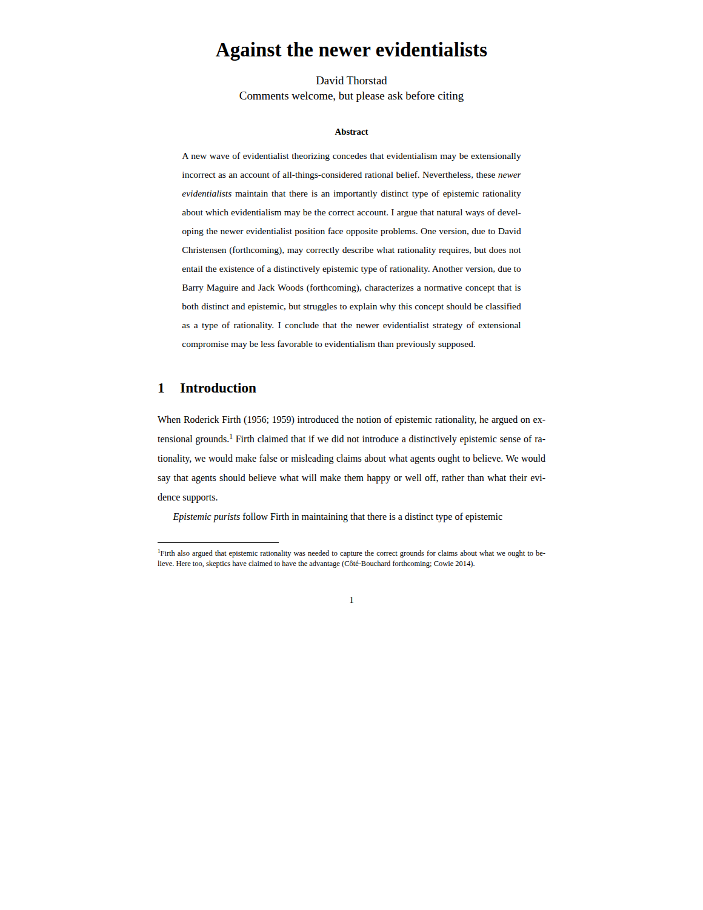Against the newer evidentialists
David Thorstad
Comments welcome, but please ask before citing
Abstract
A new wave of evidentialist theorizing concedes that evidentialism may be extensionally incorrect as an account of all-things-considered rational belief. Nevertheless, these newer evidentialists maintain that there is an importantly distinct type of epistemic rationality about which evidentialism may be the correct account. I argue that natural ways of developing the newer evidentialist position face opposite problems. One version, due to David Christensen (forthcoming), may correctly describe what rationality requires, but does not entail the existence of a distinctively epistemic type of rationality. Another version, due to Barry Maguire and Jack Woods (forthcoming), characterizes a normative concept that is both distinct and epistemic, but struggles to explain why this concept should be classified as a type of rationality. I conclude that the newer evidentialist strategy of extensional compromise may be less favorable to evidentialism than previously supposed.
1 Introduction
When Roderick Firth (1956; 1959) introduced the notion of epistemic rationality, he argued on extensional grounds.1 Firth claimed that if we did not introduce a distinctively epistemic sense of rationality, we would make false or misleading claims about what agents ought to believe. We would say that agents should believe what will make them happy or well off, rather than what their evidence supports.
Epistemic purists follow Firth in maintaining that there is a distinct type of epistemic
1Firth also argued that epistemic rationality was needed to capture the correct grounds for claims about what we ought to believe. Here too, skeptics have claimed to have the advantage (Côté-Bouchard forthcoming; Cowie 2014).
1